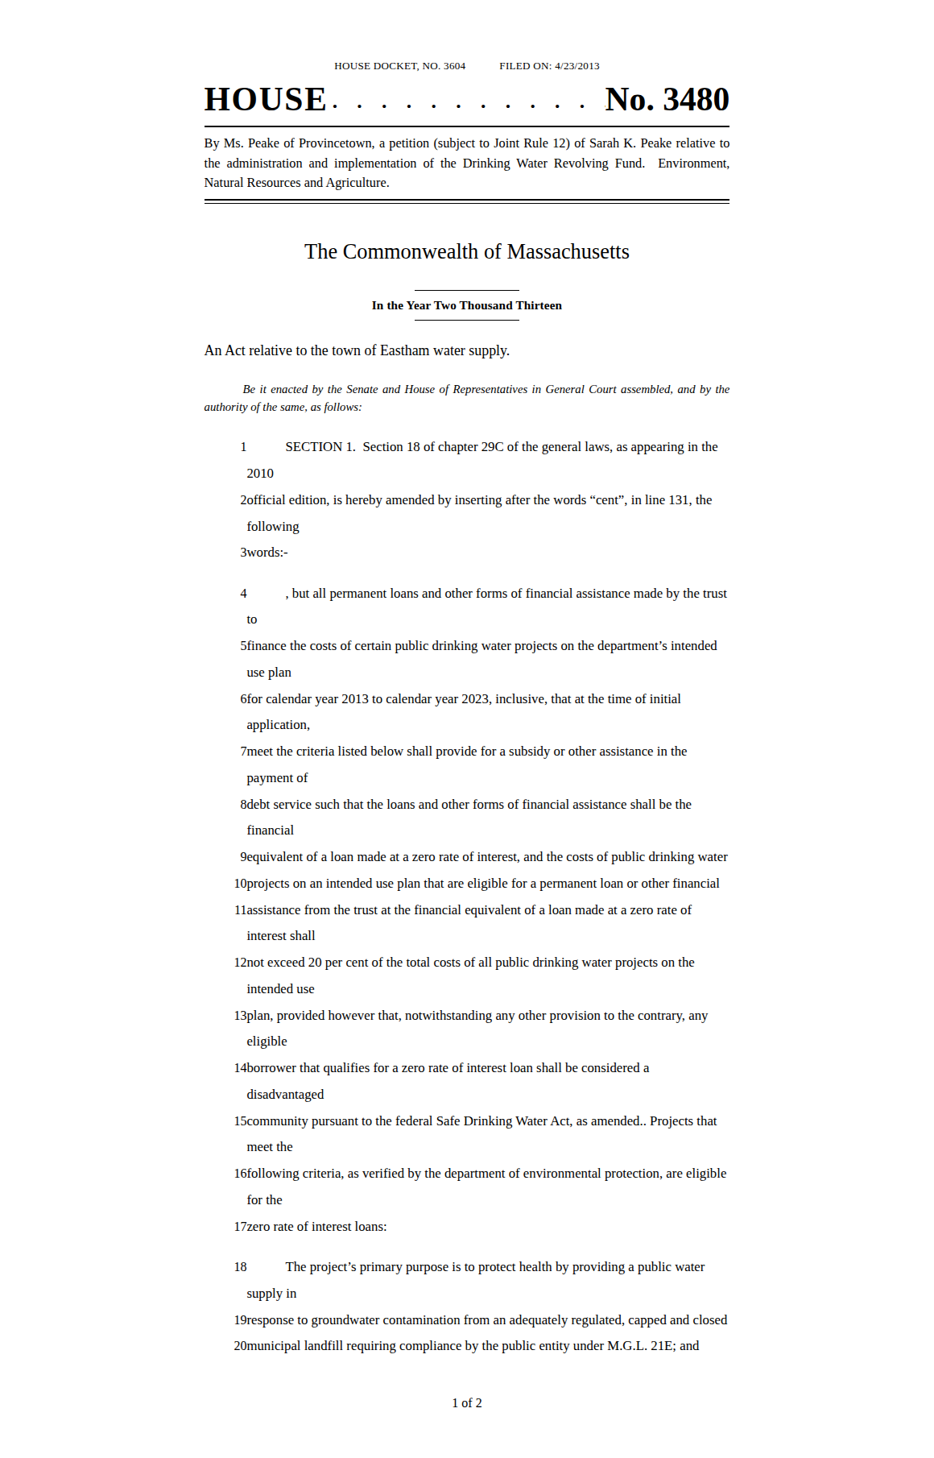HOUSE DOCKET, NO. 3604 FILED ON: 4/23/2013
HOUSE . . . . . . . . . . . . . . . . No. 3480
By Ms. Peake of Provincetown, a petition (subject to Joint Rule 12) of Sarah K. Peake relative to the administration and implementation of the Drinking Water Revolving Fund. Environment, Natural Resources and Agriculture.
The Commonwealth of Massachusetts
In the Year Two Thousand Thirteen
An Act relative to the town of Eastham water supply.
Be it enacted by the Senate and House of Representatives in General Court assembled, and by the authority of the same, as follows:
| 1 | SECTION 1. Section 18 of chapter 29C of the general laws, as appearing in the 2010 |
| 2 | official edition, is hereby amended by inserting after the words “cent”, in line 131, the following |
| 3 | words:- |
| 4 | , but all permanent loans and other forms of financial assistance made by the trust to |
| 5 | finance the costs of certain public drinking water projects on the department’s intended use plan |
| 6 | for calendar year 2013 to calendar year 2023, inclusive, that at the time of initial application, |
| 7 | meet the criteria listed below shall provide for a subsidy or other assistance in the payment of |
| 8 | debt service such that the loans and other forms of financial assistance shall be the financial |
| 9 | equivalent of a loan made at a zero rate of interest, and the costs of public drinking water |
| 10 | projects on an intended use plan that are eligible for a permanent loan or other financial |
| 11 | assistance from the trust at the financial equivalent of a loan made at a zero rate of interest shall |
| 12 | not exceed 20 per cent of the total costs of all public drinking water projects on the intended use |
| 13 | plan, provided however that, notwithstanding any other provision to the contrary, any eligible |
| 14 | borrower that qualifies for a zero rate of interest loan shall be considered a disadvantaged |
| 15 | community pursuant to the federal Safe Drinking Water Act, as amended.. Projects that meet the |
| 16 | following criteria, as verified by the department of environmental protection, are eligible for the |
| 17 | zero rate of interest loans: |
| 18 | The project’s primary purpose is to protect health by providing a public water supply in |
| 19 | response to groundwater contamination from an adequately regulated, capped and closed |
| 20 | municipal landfill requiring compliance by the public entity under M.G.L. 21E; and |
1 of 2